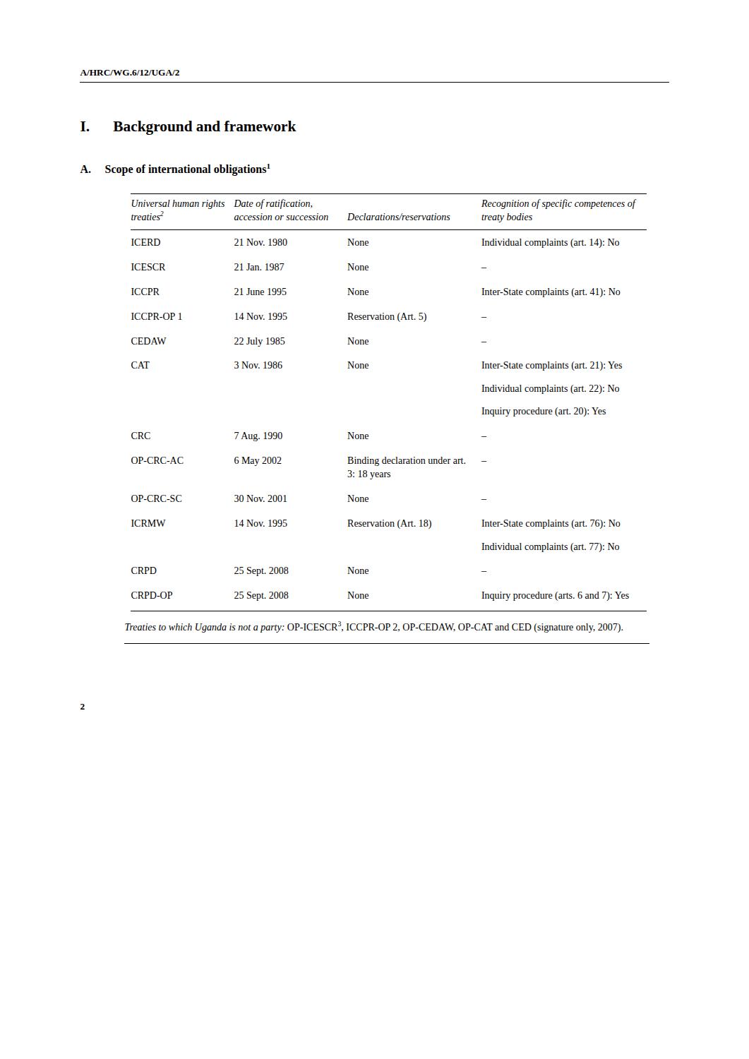A/HRC/WG.6/12/UGA/2
I. Background and framework
A. Scope of international obligations1
| Universal human rights treaties 2 | Date of ratification, accession or succession | Declarations/reservations | Recognition of specific competences of treaty bodies |
| --- | --- | --- | --- |
| ICERD | 21 Nov. 1980 | None | Individual complaints (art. 14): No |
| ICESCR | 21 Jan. 1987 | None | – |
| ICCPR | 21 June 1995 | None | Inter-State complaints (art. 41): No |
| ICCPR-OP 1 | 14 Nov. 1995 | Reservation (Art. 5) | – |
| CEDAW | 22 July 1985 | None | – |
| CAT | 3 Nov. 1986 | None | Inter-State complaints (art. 21): Yes Individual complaints (art. 22): No Inquiry procedure (art. 20): Yes |
| CRC | 7 Aug. 1990 | None | – |
| OP-CRC-AC | 6 May 2002 | Binding declaration under art. 3: 18 years | – |
| OP-CRC-SC | 30 Nov. 2001 | None | – |
| ICRMW | 14 Nov. 1995 | Reservation (Art. 18) | Inter-State complaints (art. 76): No Individual complaints (art. 77): No |
| CRPD | 25 Sept. 2008 | None | – |
| CRPD-OP | 25 Sept. 2008 | None | Inquiry procedure (arts. 6 and 7): Yes |
Treaties to which Uganda is not a party: OP-ICESCR3, ICCPR-OP 2, OP-CEDAW, OP-CAT and CED (signature only, 2007).
2